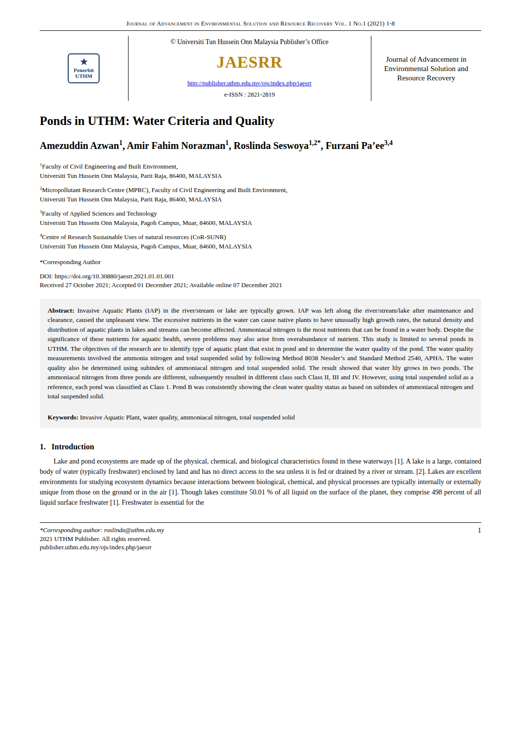Journal of Advancement in Environmental Solution and Resource Recovery Vol. 1 No.1 (2021) 1-8
| ★ Penerbit UTHM | © Universiti Tun Hussein Onn Malaysia Publisher’s Office JAESRR http://publisher.uthm.edu.my/ojs/index.php/jaesrr e-ISSN : 2821-2819 | Journal of Advancement in Environmental Solution and Resource Recovery |
Ponds in UTHM: Water Criteria and Quality
Amezuddin Azwan1, Amir Fahim Norazman1, Roslinda Seswoya1,2*, Furzani Pa’ee3,4
1Faculty of Civil Engineering and Built Environment,
Universiti Tun Hussein Onn Malaysia, Parit Raja, 86400, MALAYSIA
2Micropollutant Research Centre (MPRC), Faculty of Civil Engineering and Built Environment,
Universiti Tun Hussein Onn Malaysia, Parit Raja, 86400, MALAYSIA
3Faculty of Applied Sciences and Technology
Universiti Tun Hussein Onn Malaysia, Pagoh Campus, Muar, 84600, MALAYSIA
4Centre of Research Sustainable Uses of natural resources (CoR-SUNR)
Universiti Tun Hussein Onn Malaysia, Pagoh Campus, Muar, 84600, MALAYSIA
*Corresponding Author
DOI: https://doi.org/10.30880/jaesrr.2021.01.01.001
Received 27 October 2021; Accepted 01 December 2021; Available online 07 December 2021
Abstract: Invasive Aquatic Plants (IAP) in the river/stream or lake are typically grown. IAP was left along the river/stream/lake after maintenance and clearance, caused the unpleasant view. The excessive nutrients in the water can cause native plants to have unusually high growth rates, the natural density and distribution of aquatic plants in lakes and streams can become affected. Ammoniacal nitrogen is the most nutrients that can be found in a water body. Despite the significance of these nutrients for aquatic health, severe problems may also arise from overabundance of nutrient. This study is limited to several ponds in UTHM. The objectives of the research are to identify type of aquatic plant that exist in pond and to determine the water quality of the pond. The water quality measurements involved the ammonia nitrogen and total suspended solid by following Method 8038 Nessler’s and Standard Method 2540, APHA. The water quality also be determined using subindex of ammoniacal nitrogen and total suspended solid. The result showed that water lily grows in two ponds. The ammoniacal nitrogen from three ponds are different, subsequently resulted in different class such Class II, III and IV. However, using total suspended solid as a reference, each pond was classified as Class 1. Pond B was consistently showing the clean water quality status as based on subindex of ammoniacal nitrogen and total suspended solid.
Keywords: Invasive Aquatic Plant, water quality, ammoniacal nitrogen, total suspended solid
1. Introduction
Lake and pond ecosystems are made up of the physical, chemical, and biological characteristics found in these waterways [1]. A lake is a large, contained body of water (typically freshwater) enclosed by land and has no direct access to the sea unless it is fed or drained by a river or stream. [2]. Lakes are excellent environments for studying ecosystem dynamics because interactions between biological, chemical, and physical processes are typically internally or externally unique from those on the ground or in the air [1]. Though lakes constitute 50.01 % of all liquid on the surface of the planet, they comprise 498 percent of all liquid surface freshwater [1]. Freshwater is essential for the
1
*Corresponding author: roslinda@uthm.edu.my
2021 UTHM Publisher. All rights reserved.
publisher.uthm.edu.my/ojs/index.php/jaesrr